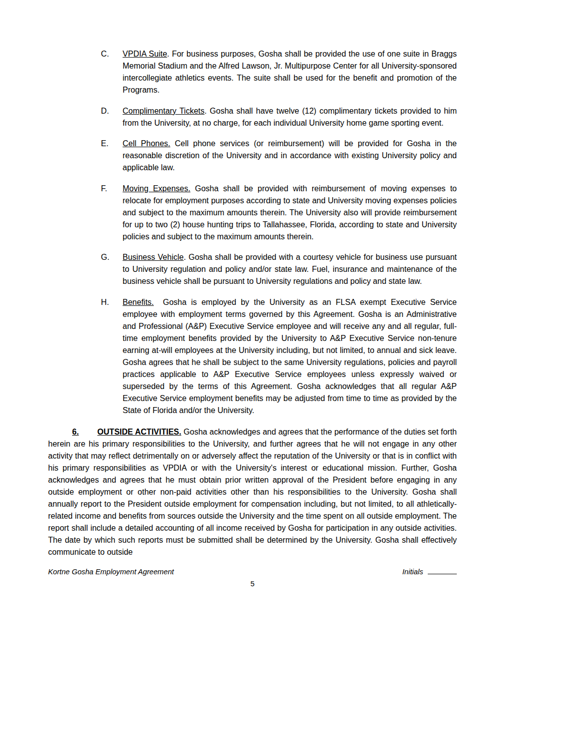C. VPDIA Suite. For business purposes, Gosha shall be provided the use of one suite in Braggs Memorial Stadium and the Alfred Lawson, Jr. Multipurpose Center for all University-sponsored intercollegiate athletics events. The suite shall be used for the benefit and promotion of the Programs.
D. Complimentary Tickets. Gosha shall have twelve (12) complimentary tickets provided to him from the University, at no charge, for each individual University home game sporting event.
E. Cell Phones. Cell phone services (or reimbursement) will be provided for Gosha in the reasonable discretion of the University and in accordance with existing University policy and applicable law.
F. Moving Expenses. Gosha shall be provided with reimbursement of moving expenses to relocate for employment purposes according to state and University moving expenses policies and subject to the maximum amounts therein. The University also will provide reimbursement for up to two (2) house hunting trips to Tallahassee, Florida, according to state and University policies and subject to the maximum amounts therein.
G. Business Vehicle. Gosha shall be provided with a courtesy vehicle for business use pursuant to University regulation and policy and/or state law. Fuel, insurance and maintenance of the business vehicle shall be pursuant to University regulations and policy and state law.
H. Benefits. Gosha is employed by the University as an FLSA exempt Executive Service employee with employment terms governed by this Agreement. Gosha is an Administrative and Professional (A&P) Executive Service employee and will receive any and all regular, full-time employment benefits provided by the University to A&P Executive Service non-tenure earning at-will employees at the University including, but not limited, to annual and sick leave. Gosha agrees that he shall be subject to the same University regulations, policies and payroll practices applicable to A&P Executive Service employees unless expressly waived or superseded by the terms of this Agreement. Gosha acknowledges that all regular A&P Executive Service employment benefits may be adjusted from time to time as provided by the State of Florida and/or the University.
6. OUTSIDE ACTIVITIES. Gosha acknowledges and agrees that the performance of the duties set forth herein are his primary responsibilities to the University, and further agrees that he will not engage in any other activity that may reflect detrimentally on or adversely affect the reputation of the University or that is in conflict with his primary responsibilities as VPDIA or with the University's interest or educational mission. Further, Gosha acknowledges and agrees that he must obtain prior written approval of the President before engaging in any outside employment or other non-paid activities other than his responsibilities to the University. Gosha shall annually report to the President outside employment for compensation including, but not limited, to all athletically-related income and benefits from sources outside the University and the time spent on all outside employment. The report shall include a detailed accounting of all income received by Gosha for participation in any outside activities. The date by which such reports must be submitted shall be determined by the University. Gosha shall effectively communicate to outside
Kortne Gosha Employment Agreement Initials
5